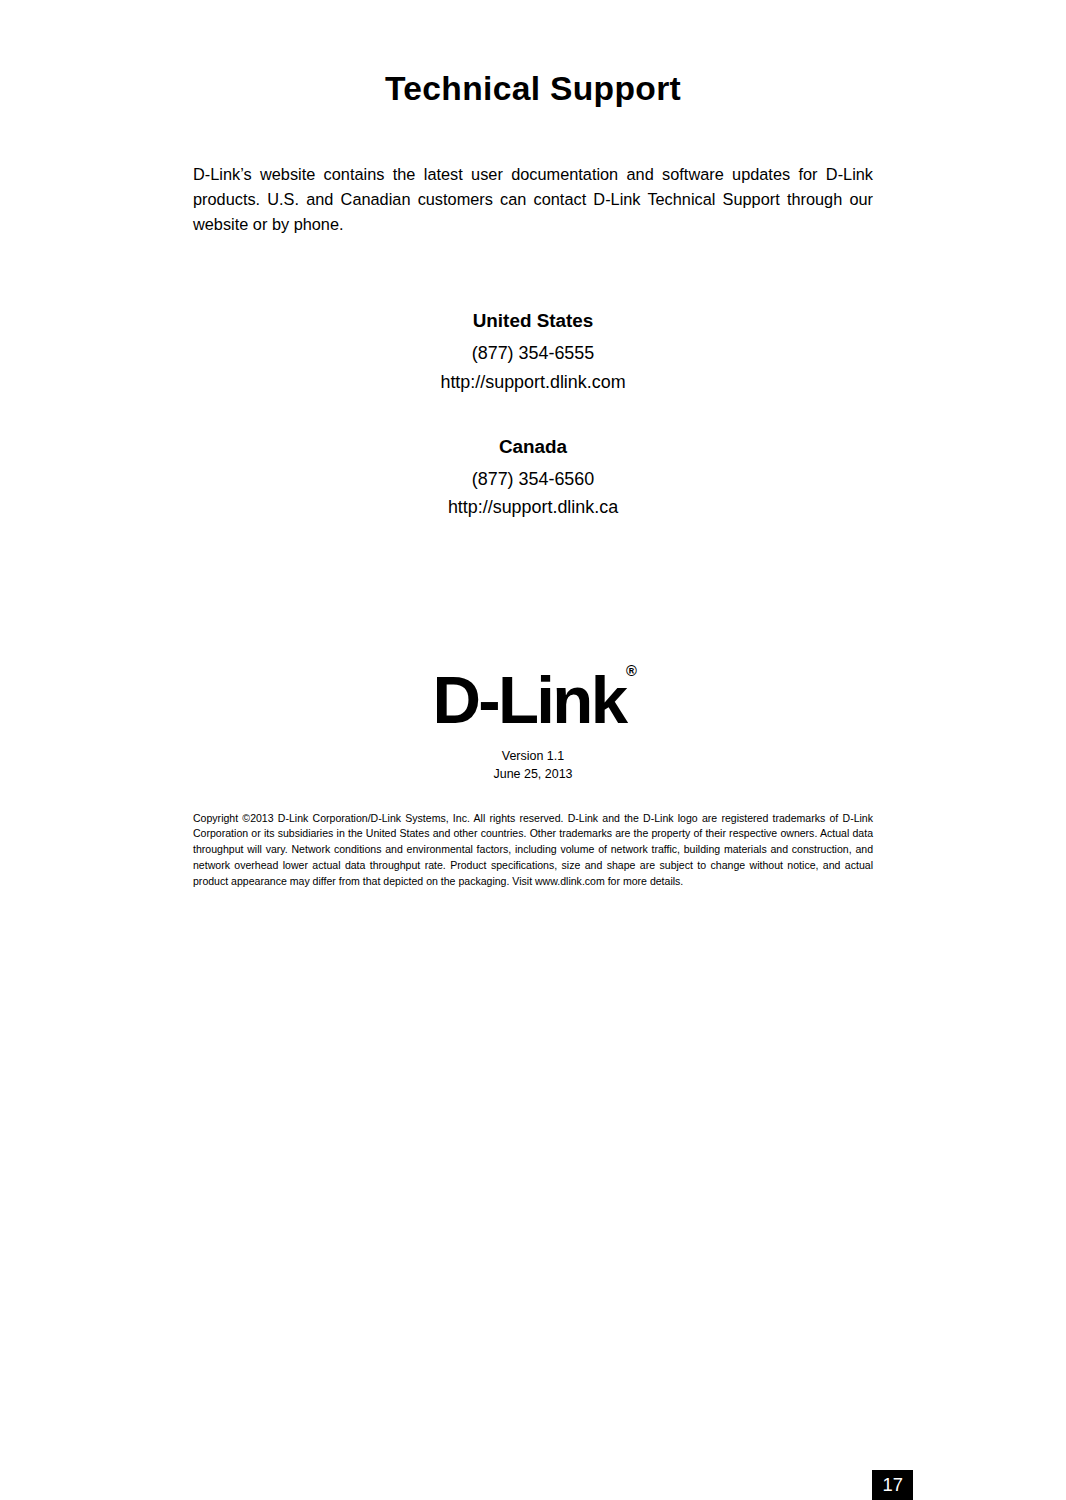Technical Support
D-Link’s website contains the latest user documentation and software updates for D-Link products. U.S. and Canadian customers can contact D-Link Technical Support through our website or by phone.
United States (877) 354-6555 http://support.dlink.com
Canada (877) 354-6560 http://support.dlink.ca
D-Link®
Version 1.1
June 25, 2013
Copyright ©2013 D-Link Corporation/D-Link Systems, Inc. All rights reserved. D-Link and the D-Link logo are registered trademarks of D-Link Corporation or its subsidiaries in the United States and other countries. Other trademarks are the property of their respective owners. Actual data throughput will vary. Network conditions and environmental factors, including volume of network traffic, building materials and construction, and network overhead lower actual data throughput rate. Product specifications, size and shape are subject to change without notice, and actual product appearance may differ from that depicted on the packaging. Visit www.dlink.com for more details.
17